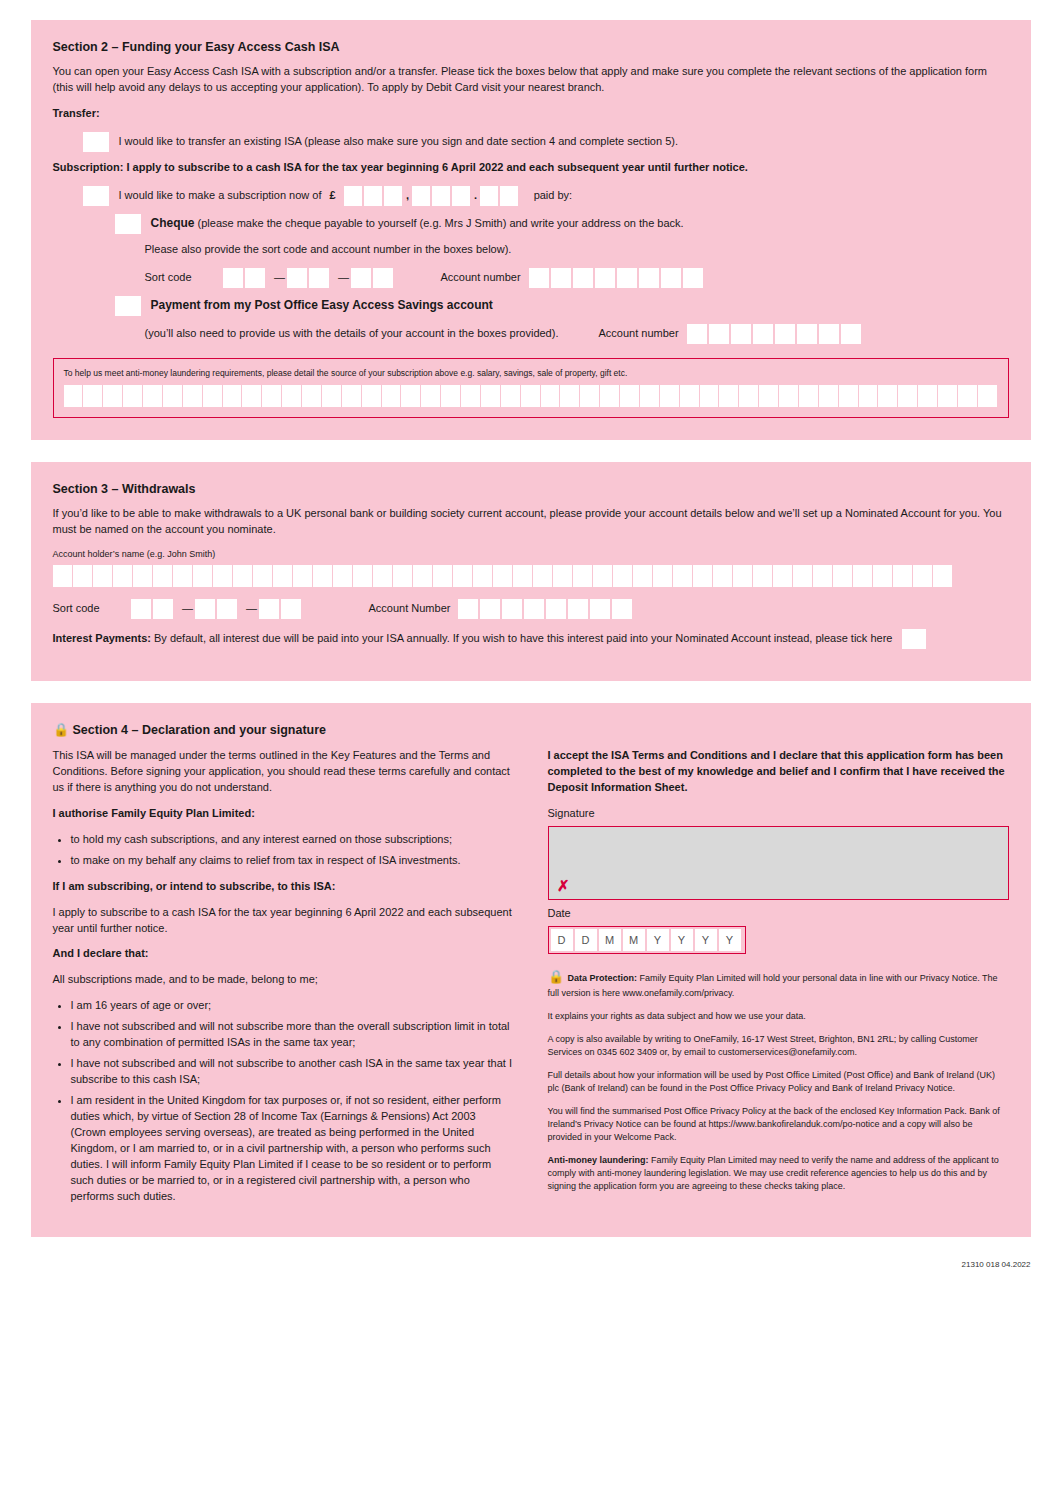Section 2 – Funding your Easy Access Cash ISA
You can open your Easy Access Cash ISA with a subscription and/or a transfer. Please tick the boxes below that apply and make sure you complete the relevant sections of the application form (this will help avoid any delays to us accepting your application). To apply by Debit Card visit your nearest branch.
Transfer:
I would like to transfer an existing ISA (please also make sure you sign and date section 4 and complete section 5).
Subscription: I apply to subscribe to a cash ISA for the tax year beginning 6 April 2022 and each subsequent year until further notice.
I would like to make a subscription now of £ , . paid by:
Cheque (please make the cheque payable to yourself (e.g. Mrs J Smith) and write your address on the back.
Please also provide the sort code and account number in the boxes below).
Sort code — — Account number
Payment from my Post Office Easy Access Savings account
(you’ll also need to provide us with the details of your account in the boxes provided). Account number
To help us meet anti-money laundering requirements, please detail the source of your subscription above e.g. salary, savings, sale of property, gift etc.
Section 3 – Withdrawals
If you’d like to be able to make withdrawals to a UK personal bank or building society current account, please provide your account details below and we’ll set up a Nominated Account for you. You must be named on the account you nominate.
Account holder’s name (e.g. John Smith)
Sort code — — Account Number
Interest Payments: By default, all interest due will be paid into your ISA annually. If you wish to have this interest paid into your Nominated Account instead, please tick here
🔒Section 4 – Declaration and your signature
This ISA will be managed under the terms outlined in the Key Features and the Terms and Conditions. Before signing your application, you should read these terms carefully and contact us if there is anything you do not understand.
I authorise Family Equity Plan Limited:
to hold my cash subscriptions, and any interest earned on those subscriptions;
to make on my behalf any claims to relief from tax in respect of ISA investments.
If I am subscribing, or intend to subscribe, to this ISA:
I apply to subscribe to a cash ISA for the tax year beginning 6 April 2022 and each subsequent year until further notice.
And I declare that:
All subscriptions made, and to be made, belong to me;
I am 16 years of age or over;
I have not subscribed and will not subscribe more than the overall subscription limit in total to any combination of permitted ISAs in the same tax year;
I have not subscribed and will not subscribe to another cash ISA in the same tax year that I subscribe to this cash ISA;
I am resident in the United Kingdom for tax purposes or, if not so resident, either perform duties which, by virtue of Section 28 of Income Tax (Earnings & Pensions) Act 2003 (Crown employees serving overseas), are treated as being performed in the United Kingdom, or I am married to, or in a civil partnership with, a person who performs such duties. I will inform Family Equity Plan Limited if I cease to be so resident or to perform such duties or be married to, or in a registered civil partnership with, a person who performs such duties.
I accept the ISA Terms and Conditions and I declare that this application form has been completed to the best of my knowledge and belief and I confirm that I have received the Deposit Information Sheet.
Signature
✗
Date
DD MM YYYY
🔒Data Protection: Family Equity Plan Limited will hold your personal data in line with our Privacy Notice. The full version is here www.onefamily.com/privacy.
It explains your rights as data subject and how we use your data.
A copy is also available by writing to OneFamily, 16-17 West Street, Brighton, BN1 2RL; by calling Customer Services on 0345 602 3409 or, by email to customerservices@onefamily.com.
Full details about how your information will be used by Post Office Limited (Post Office) and Bank of Ireland (UK) plc (Bank of Ireland) can be found in the Post Office Privacy Policy and Bank of Ireland Privacy Notice.
You will find the summarised Post Office Privacy Policy at the back of the enclosed Key Information Pack. Bank of Ireland’s Privacy Notice can be found at https://www.bankofirelanduk.com/po-notice and a copy will also be provided in your Welcome Pack.
Anti-money laundering: Family Equity Plan Limited may need to verify the name and address of the applicant to comply with anti-money laundering legislation. We may use credit reference agencies to help us do this and by signing the application form you are agreeing to these checks taking place.
21310 018 04.2022